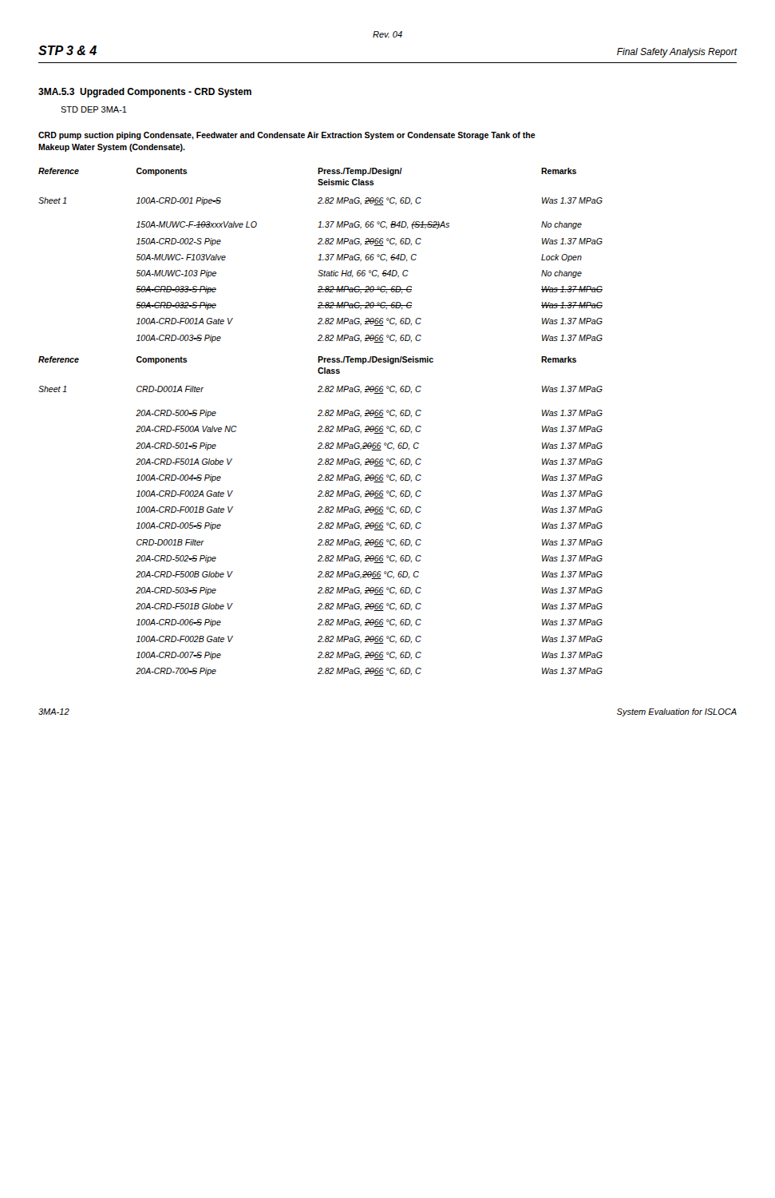Rev. 04
STP 3 & 4
Final Safety Analysis Report
3MA.5.3 Upgraded Components - CRD System
STD DEP 3MA-1
CRD pump suction piping Condensate, Feedwater and Condensate Air Extraction System or Condensate Storage Tank of the Makeup Water System (Condensate).
| Reference | Components | Press./Temp./Design/ Seismic Class | Remarks |
| --- | --- | --- | --- |
| Sheet 1 | 100A-CRD-001 Pipe -S | 2.82 MPaG, 20 66 °C, 6D, C | Was 1.37 MPaG |
| | 150A-MUWC-F- 103 xxxValve LO | 1.37 MPaG, 66 °C, B 4D, (S1,S2) As | No change |
| | 150A-CRD-002-S Pipe | 2.82 MPaG, 20 66 °C, 6D, C | Was 1.37 MPaG |
| | 50A-MUWC- F103Valve | 1.37 MPaG, 66 °C, 6 4D, C | Lock Open |
| | 50A-MUWC-103 Pipe | Static Hd, 66 °C, 6 4D, C | No change |
| | 50A-CRD-033-S Pipe | 2.82 MPaG, 20 °C, 6D, C | Was 1.37 MPaG |
| | 50A-CRD-032-S Pipe | 2.82 MPaG, 20 °C, 6D, C | Was 1.37 MPaG |
| | 100A-CRD-F001A Gate V | 2.82 MPaG, 20 66 °C, 6D, C | Was 1.37 MPaG |
| | 100A-CRD-003 -S Pipe | 2.82 MPaG, 20 66 °C, 6D, C | Was 1.37 MPaG |
| Reference | Components | Press./Temp./Design/Seismic Class | Remarks |
| Sheet 1 | CRD-D001A Filter | 2.82 MPaG, 20 66 °C, 6D, C | Was 1.37 MPaG |
| | 20A-CRD-500 -S Pipe | 2.82 MPaG, 20 66 °C, 6D, C | Was 1.37 MPaG |
| | 20A-CRD-F500A Valve NC | 2.82 MPaG, 20 66 °C, 6D, C | Was 1.37 MPaG |
| | 20A-CRD-501 -S Pipe | 2.82 MPaG, 20 66 °C, 6D, C | Was 1.37 MPaG |
| | 20A-CRD-F501A Globe V | 2.82 MPaG, 20 66 °C, 6D, C | Was 1.37 MPaG |
| | 100A-CRD-004 -S Pipe | 2.82 MPaG, 20 66 °C, 6D, C | Was 1.37 MPaG |
| | 100A-CRD-F002A Gate V | 2.82 MPaG, 20 66 °C, 6D, C | Was 1.37 MPaG |
| | 100A-CRD-F001B Gate V | 2.82 MPaG, 20 66 °C, 6D, C | Was 1.37 MPaG |
| | 100A-CRD-005 -S Pipe | 2.82 MPaG, 20 66 °C, 6D, C | Was 1.37 MPaG |
| | CRD-D001B Filter | 2.82 MPaG, 20 66 °C, 6D, C | Was 1.37 MPaG |
| | 20A-CRD-502 -S Pipe | 2.82 MPaG, 20 66 °C, 6D, C | Was 1.37 MPaG |
| | 20A-CRD-F500B Globe V | 2.82 MPaG, 20 66 °C, 6D, C | Was 1.37 MPaG |
| | 20A-CRD-503 -S Pipe | 2.82 MPaG, 20 66 °C, 6D, C | Was 1.37 MPaG |
| | 20A-CRD-F501B Globe V | 2.82 MPaG, 20 66 °C, 6D, C | Was 1.37 MPaG |
| | 100A-CRD-006 -S Pipe | 2.82 MPaG, 20 66 °C, 6D, C | Was 1.37 MPaG |
| | 100A-CRD-F002B Gate V | 2.82 MPaG, 20 66 °C, 6D, C | Was 1.37 MPaG |
| | 100A-CRD-007 -S Pipe | 2.82 MPaG, 20 66 °C, 6D, C | Was 1.37 MPaG |
| | 20A-CRD-700 -S Pipe | 2.82 MPaG, 20 66 °C, 6D, C | Was 1.37 MPaG |
3MA-12
System Evaluation for ISLOCA